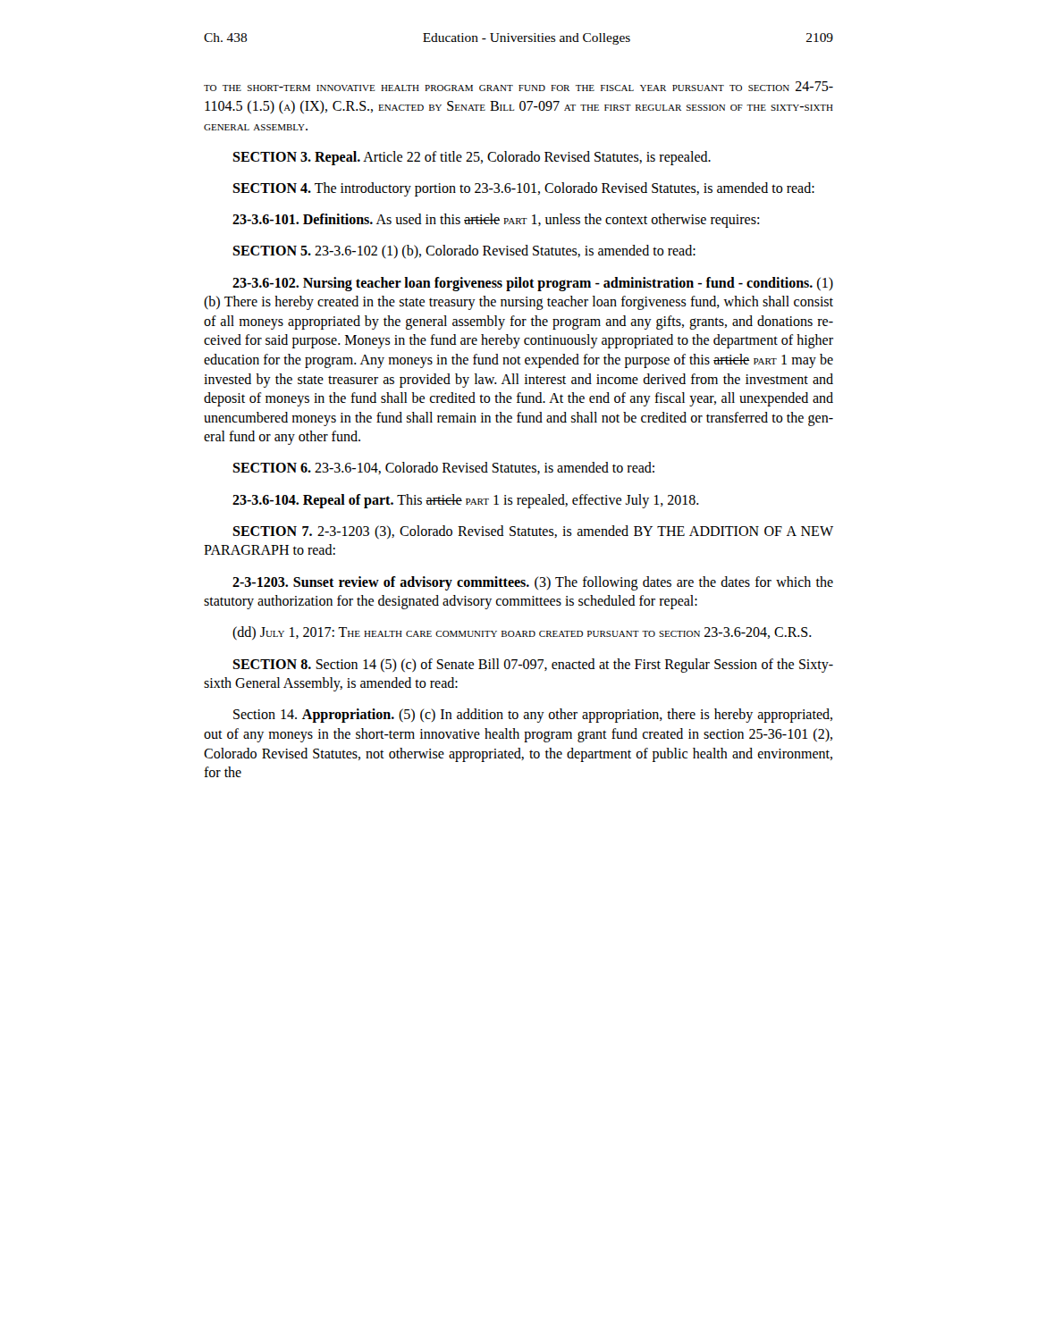Ch. 438 Education - Universities and Colleges 2109
to the short-term innovative health program grant fund for the fiscal year pursuant to section 24-75-1104.5 (1.5) (a) (IX), C.R.S., enacted by Senate Bill 07-097 at the first regular session of the sixty-sixth general assembly.
SECTION 3. Repeal. Article 22 of title 25, Colorado Revised Statutes, is repealed.
SECTION 4. The introductory portion to 23-3.6-101, Colorado Revised Statutes, is amended to read:
23-3.6-101. Definitions. As used in this article part 1, unless the context otherwise requires:
SECTION 5. 23-3.6-102 (1) (b), Colorado Revised Statutes, is amended to read:
23-3.6-102. Nursing teacher loan forgiveness pilot program - administration - fund - conditions. (1) (b) There is hereby created in the state treasury the nursing teacher loan forgiveness fund, which shall consist of all moneys appropriated by the general assembly for the program and any gifts, grants, and donations received for said purpose. Moneys in the fund are hereby continuously appropriated to the department of higher education for the program. Any moneys in the fund not expended for the purpose of this article part 1 may be invested by the state treasurer as provided by law. All interest and income derived from the investment and deposit of moneys in the fund shall be credited to the fund. At the end of any fiscal year, all unexpended and unencumbered moneys in the fund shall remain in the fund and shall not be credited or transferred to the general fund or any other fund.
SECTION 6. 23-3.6-104, Colorado Revised Statutes, is amended to read:
23-3.6-104. Repeal of part. This article part 1 is repealed, effective July 1, 2018.
SECTION 7. 2-3-1203 (3), Colorado Revised Statutes, is amended BY THE ADDITION OF A NEW PARAGRAPH to read:
2-3-1203. Sunset review of advisory committees. (3) The following dates are the dates for which the statutory authorization for the designated advisory committees is scheduled for repeal:
(dd) July 1, 2017: The health care community board created pursuant to section 23-3.6-204, C.R.S.
SECTION 8. Section 14 (5) (c) of Senate Bill 07-097, enacted at the First Regular Session of the Sixty-sixth General Assembly, is amended to read:
Section 14. Appropriation. (5) (c) In addition to any other appropriation, there is hereby appropriated, out of any moneys in the short-term innovative health program grant fund created in section 25-36-101 (2), Colorado Revised Statutes, not otherwise appropriated, to the department of public health and environment, for the